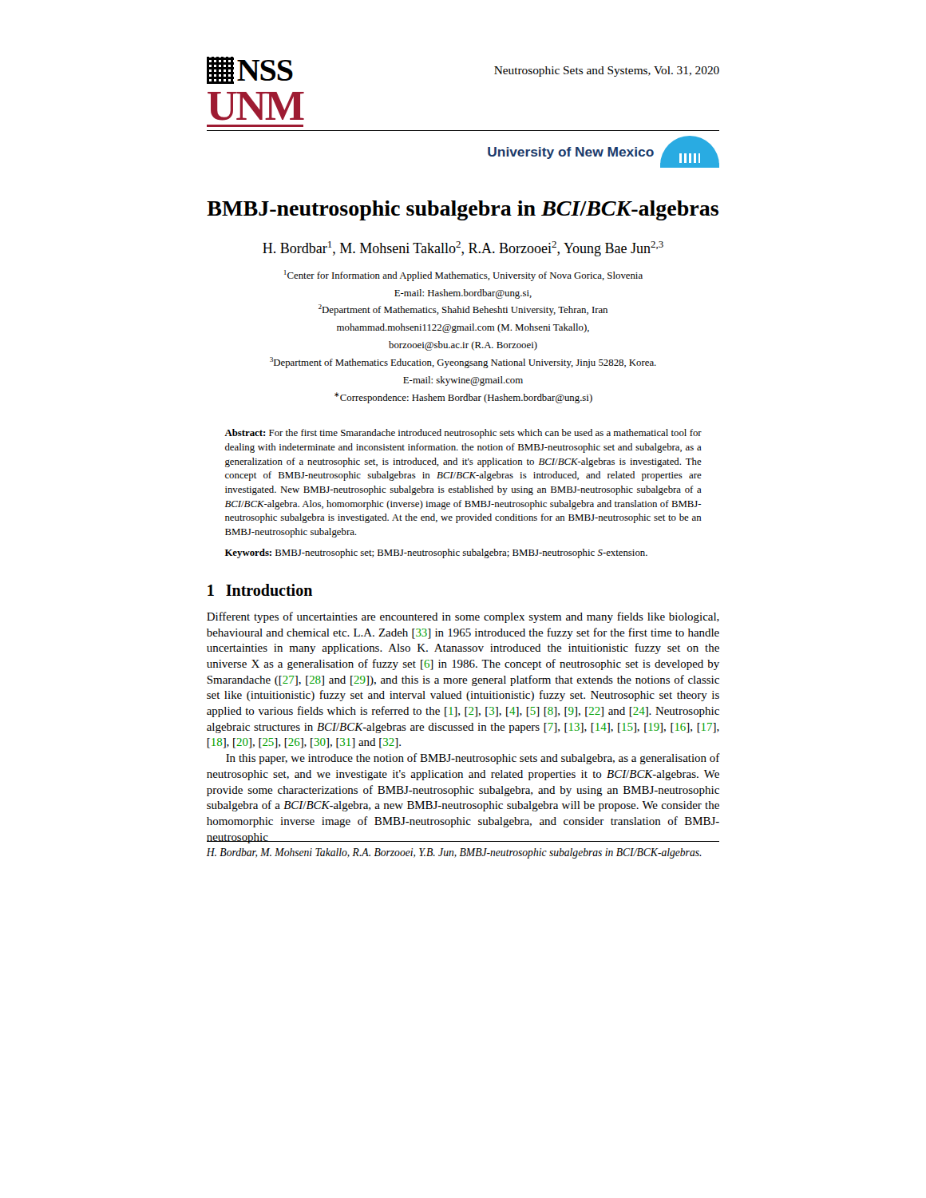NSS
UNM
Neutrosophic Sets and Systems, Vol. 31, 2020
University of New Mexico
BMBJ-neutrosophic subalgebra in BCI/BCK-algebras
H. Bordbar1, M. Mohseni Takallo2, R.A. Borzooei2, Young Bae Jun2,3
1Center for Information and Applied Mathematics, University of Nova Gorica, Slovenia
E-mail: Hashem.bordbar@ung.si,
2Department of Mathematics, Shahid Beheshti University, Tehran, Iran
mohammad.mohseni1122@gmail.com (M. Mohseni Takallo),
borzooei@sbu.ac.ir (R.A. Borzooei)
3Department of Mathematics Education, Gyeongsang National University, Jinju 52828, Korea.
E-mail: skywine@gmail.com
∗Correspondence: Hashem Bordbar (Hashem.bordbar@ung.si)
Abstract: For the first time Smarandache introduced neutrosophic sets which can be used as a mathematical tool for dealing with indeterminate and inconsistent information. the notion of BMBJ-neutrosophic set and subalgebra, as a generalization of a neutrosophic set, is introduced, and it's application to BCI/BCK-algebras is investigated. The concept of BMBJ-neutrosophic subalgebras in BCI/BCK-algebras is introduced, and related properties are investigated. New BMBJ-neutrosophic subalgebra is established by using an BMBJ-neutrosophic subalgebra of a BCI/BCK-algebra. Alos, homomorphic (inverse) image of BMBJ-neutrosophic subalgebra and translation of BMBJ-neutrosophic subalgebra is investigated. At the end, we provided conditions for an BMBJ-neutrosophic set to be an BMBJ-neutrosophic subalgebra.
Keywords: BMBJ-neutrosophic set; BMBJ-neutrosophic subalgebra; BMBJ-neutrosophic S-extension.
1 Introduction
Different types of uncertainties are encountered in some complex system and many fields like biological, behavioural and chemical etc. L.A. Zadeh [33] in 1965 introduced the fuzzy set for the first time to handle uncertainties in many applications. Also K. Atanassov introduced the intuitionistic fuzzy set on the universe X as a generalisation of fuzzy set [6] in 1986. The concept of neutrosophic set is developed by Smarandache ([27], [28] and [29]), and this is a more general platform that extends the notions of classic set like (intuitionistic) fuzzy set and interval valued (intuitionistic) fuzzy set. Neutrosophic set theory is applied to various fields which is referred to the [1], [2], [3], [4], [5] [8], [9], [22] and [24]. Neutrosophic algebraic structures in BCI/BCK-algebras are discussed in the papers [7], [13], [14], [15], [19], [16], [17], [18], [20], [25], [26], [30], [31] and [32].
In this paper, we introduce the notion of BMBJ-neutrosophic sets and subalgebra, as a generalisation of neutrosophic set, and we investigate it's application and related properties it to BCI/BCK-algebras. We provide some characterizations of BMBJ-neutrosophic subalgebra, and by using an BMBJ-neutrosophic subalgebra of a BCI/BCK-algebra, a new BMBJ-neutrosophic subalgebra will be propose. We consider the homomorphic inverse image of BMBJ-neutrosophic subalgebra, and consider translation of BMBJ-neutrosophic
H. Bordbar, M. Mohseni Takallo, R.A. Borzooei, Y.B. Jun, BMBJ-neutrosophic subalgebras in BCI/BCK-algebras.